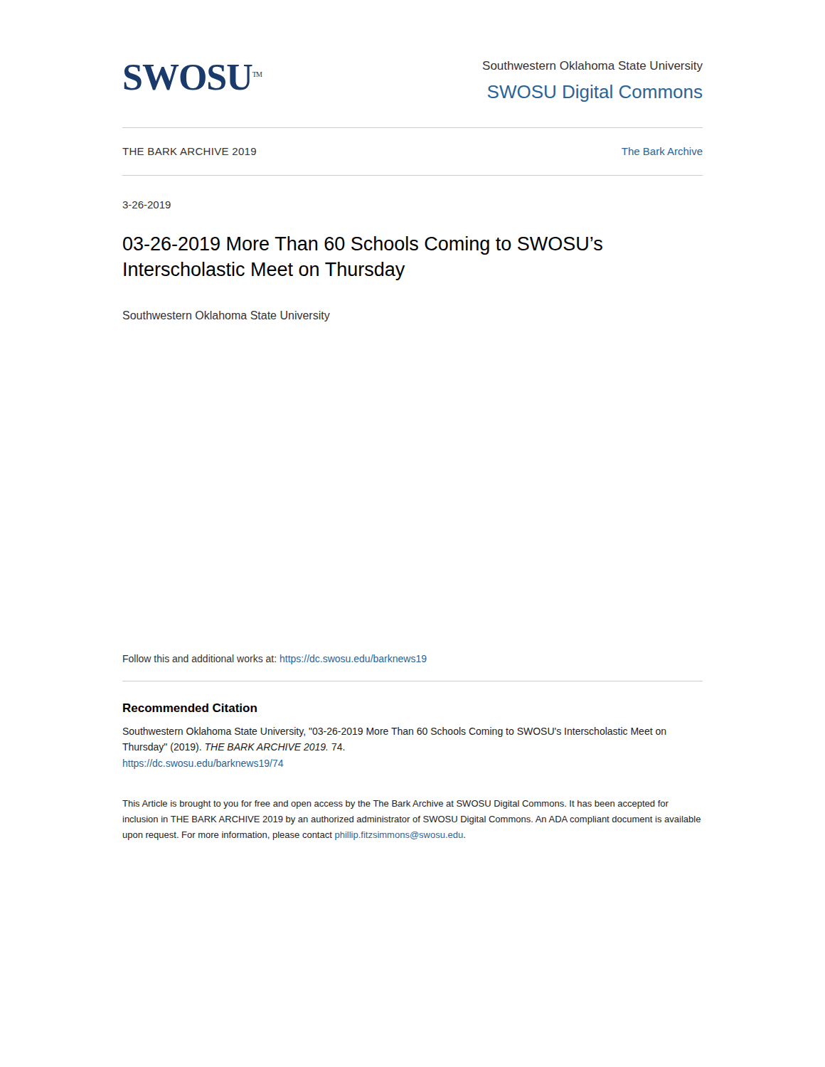SWOSUTM
Southwestern Oklahoma State University
SWOSU Digital Commons
THE BARK ARCHIVE 2019
The Bark Archive
3-26-2019
03-26-2019 More Than 60 Schools Coming to SWOSU’s Interscholastic Meet on Thursday
Southwestern Oklahoma State University
Follow this and additional works at: https://dc.swosu.edu/barknews19
Recommended Citation
Southwestern Oklahoma State University, "03-26-2019 More Than 60 Schools Coming to SWOSU's Interscholastic Meet on Thursday" (2019). THE BARK ARCHIVE 2019. 74.
https://dc.swosu.edu/barknews19/74
This Article is brought to you for free and open access by the The Bark Archive at SWOSU Digital Commons. It has been accepted for inclusion in THE BARK ARCHIVE 2019 by an authorized administrator of SWOSU Digital Commons. An ADA compliant document is available upon request. For more information, please contact phillip.fitzsimmons@swosu.edu.